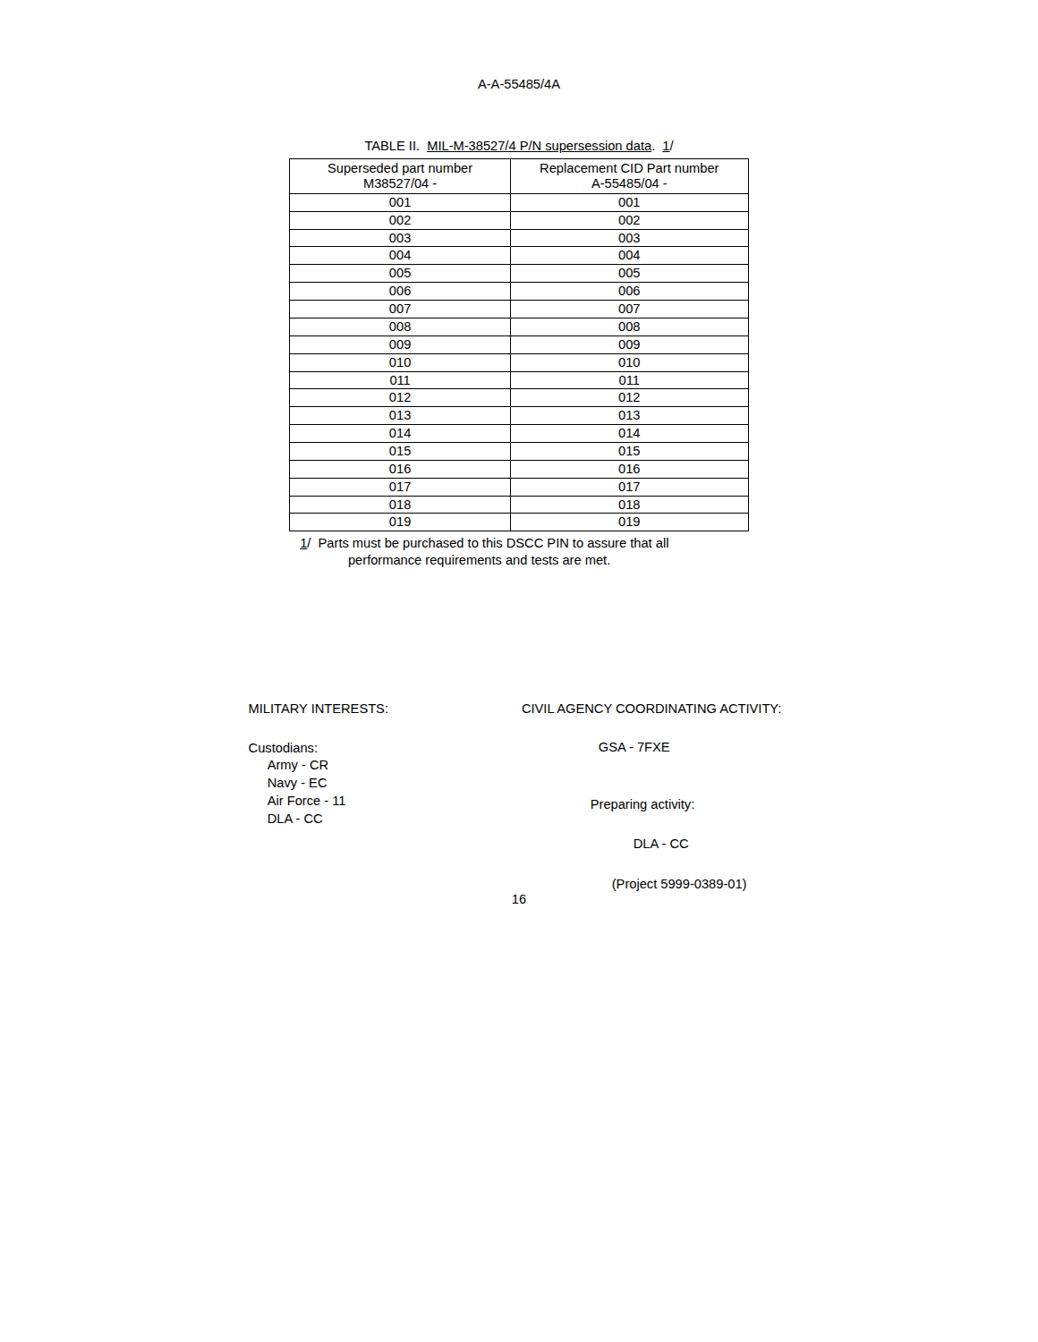A-A-55485/4A
TABLE II. MIL-M-38527/4 P/N supersession data. 1/
| Superseded part number M38527/04 - | Replacement CID Part number A-55485/04 - |
| --- | --- |
| 001 | 001 |
| 002 | 002 |
| 003 | 003 |
| 004 | 004 |
| 005 | 005 |
| 006 | 006 |
| 007 | 007 |
| 008 | 008 |
| 009 | 009 |
| 010 | 010 |
| 011 | 011 |
| 012 | 012 |
| 013 | 013 |
| 014 | 014 |
| 015 | 015 |
| 016 | 016 |
| 017 | 017 |
| 018 | 018 |
| 019 | 019 |
1/ Parts must be purchased to this DSCC PIN to assure that all performance requirements and tests are met.
MILITARY INTERESTS:
Custodians: Army - CR Navy - EC Air Force - 11 DLA - CC
CIVIL AGENCY COORDINATING ACTIVITY:
GSA - 7FXE
Preparing activity:
DLA - CC
(Project 5999-0389-01)
16